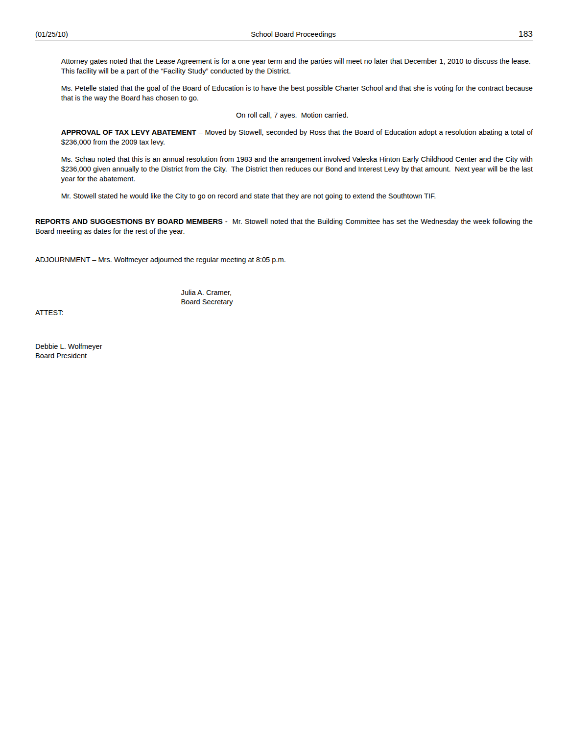(01/25/10) School Board Proceedings 183
Attorney gates noted that the Lease Agreement is for a one year term and the parties will meet no later that December 1, 2010 to discuss the lease. This facility will be a part of the “Facility Study” conducted by the District.
Ms. Petelle stated that the goal of the Board of Education is to have the best possible Charter School and that she is voting for the contract because that is the way the Board has chosen to go.
On roll call, 7 ayes. Motion carried.
APPROVAL OF TAX LEVY ABATEMENT – Moved by Stowell, seconded by Ross that the Board of Education adopt a resolution abating a total of $236,000 from the 2009 tax levy.
Ms. Schau noted that this is an annual resolution from 1983 and the arrangement involved Valeska Hinton Early Childhood Center and the City with $236,000 given annually to the District from the City. The District then reduces our Bond and Interest Levy by that amount. Next year will be the last year for the abatement.
Mr. Stowell stated he would like the City to go on record and state that they are not going to extend the Southtown TIF.
REPORTS AND SUGGESTIONS BY BOARD MEMBERS - Mr. Stowell noted that the Building Committee has set the Wednesday the week following the Board meeting as dates for the rest of the year.
ADJOURNMENT – Mrs. Wolfmeyer adjourned the regular meeting at 8:05 p.m.
Julia A. Cramer,
Board Secretary
ATTEST:
Debbie L. Wolfmeyer
Board President